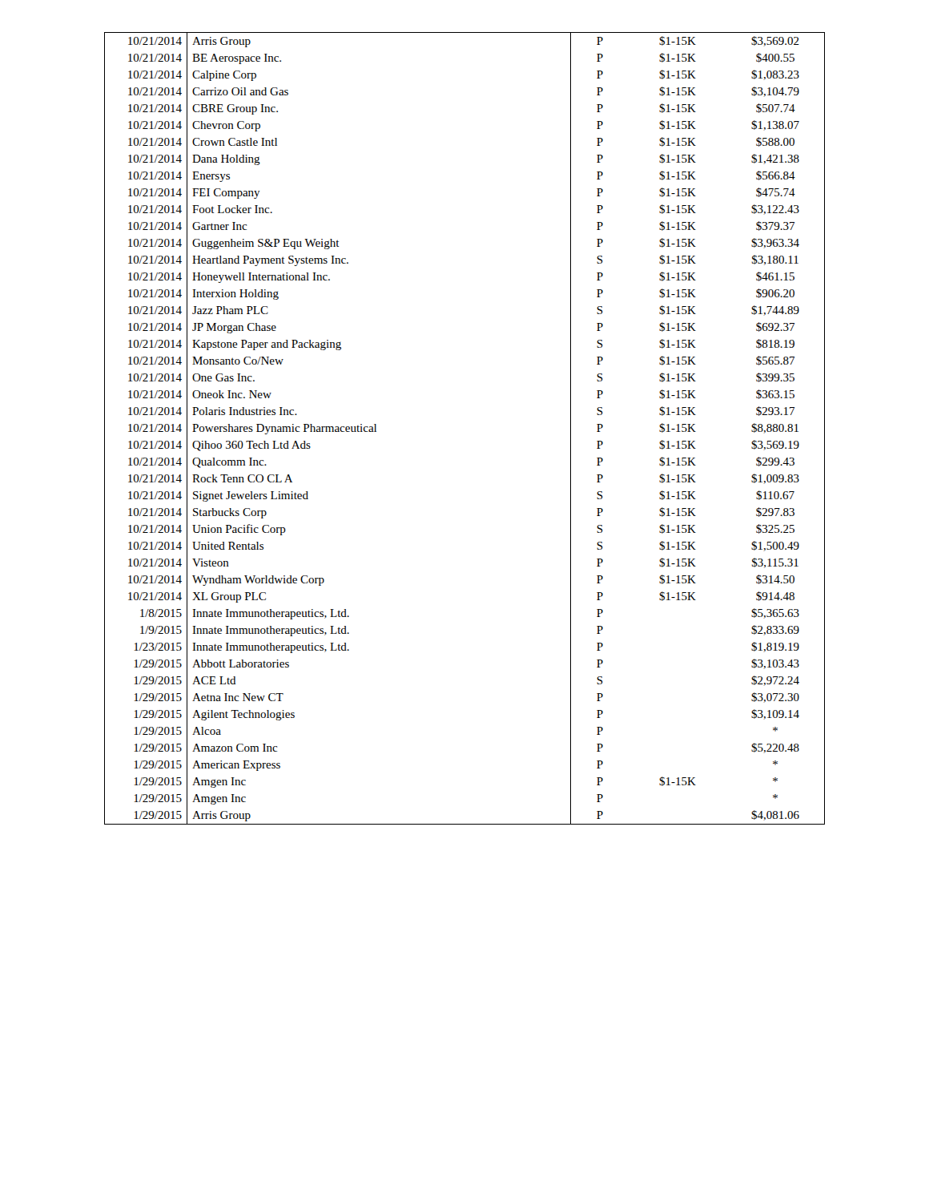| 10/21/2014 | Arris Group | P | $1-15K | $3,569.02 |
| 10/21/2014 | BE Aerospace Inc. | P | $1-15K | $400.55 |
| 10/21/2014 | Calpine Corp | P | $1-15K | $1,083.23 |
| 10/21/2014 | Carrizo Oil and Gas | P | $1-15K | $3,104.79 |
| 10/21/2014 | CBRE Group Inc. | P | $1-15K | $507.74 |
| 10/21/2014 | Chevron Corp | P | $1-15K | $1,138.07 |
| 10/21/2014 | Crown Castle Intl | P | $1-15K | $588.00 |
| 10/21/2014 | Dana Holding | P | $1-15K | $1,421.38 |
| 10/21/2014 | Enersys | P | $1-15K | $566.84 |
| 10/21/2014 | FEI Company | P | $1-15K | $475.74 |
| 10/21/2014 | Foot Locker Inc. | P | $1-15K | $3,122.43 |
| 10/21/2014 | Gartner Inc | P | $1-15K | $379.37 |
| 10/21/2014 | Guggenheim S&P Equ Weight | P | $1-15K | $3,963.34 |
| 10/21/2014 | Heartland Payment Systems Inc. | S | $1-15K | $3,180.11 |
| 10/21/2014 | Honeywell International Inc. | P | $1-15K | $461.15 |
| 10/21/2014 | Interxion Holding | P | $1-15K | $906.20 |
| 10/21/2014 | Jazz Pham PLC | S | $1-15K | $1,744.89 |
| 10/21/2014 | JP Morgan Chase | P | $1-15K | $692.37 |
| 10/21/2014 | Kapstone Paper and Packaging | S | $1-15K | $818.19 |
| 10/21/2014 | Monsanto Co/New | P | $1-15K | $565.87 |
| 10/21/2014 | One Gas Inc. | S | $1-15K | $399.35 |
| 10/21/2014 | Oneok Inc. New | P | $1-15K | $363.15 |
| 10/21/2014 | Polaris Industries Inc. | S | $1-15K | $293.17 |
| 10/21/2014 | Powershares Dynamic Pharmaceutical | P | $1-15K | $8,880.81 |
| 10/21/2014 | Qihoo 360 Tech Ltd Ads | P | $1-15K | $3,569.19 |
| 10/21/2014 | Qualcomm Inc. | P | $1-15K | $299.43 |
| 10/21/2014 | Rock Tenn CO CL A | P | $1-15K | $1,009.83 |
| 10/21/2014 | Signet Jewelers Limited | S | $1-15K | $110.67 |
| 10/21/2014 | Starbucks Corp | P | $1-15K | $297.83 |
| 10/21/2014 | Union Pacific Corp | S | $1-15K | $325.25 |
| 10/21/2014 | United Rentals | S | $1-15K | $1,500.49 |
| 10/21/2014 | Visteon | P | $1-15K | $3,115.31 |
| 10/21/2014 | Wyndham Worldwide Corp | P | $1-15K | $314.50 |
| 10/21/2014 | XL Group PLC | P | $1-15K | $914.48 |
| 1/8/2015 | Innate Immunotherapeutics, Ltd. | P | | $5,365.63 |
| 1/9/2015 | Innate Immunotherapeutics, Ltd. | P | | $2,833.69 |
| 1/23/2015 | Innate Immunotherapeutics, Ltd. | P | | $1,819.19 |
| 1/29/2015 | Abbott Laboratories | P | | $3,103.43 |
| 1/29/2015 | ACE Ltd | S | | $2,972.24 |
| 1/29/2015 | Aetna Inc New CT | P | | $3,072.30 |
| 1/29/2015 | Agilent Technologies | P | | $3,109.14 |
| 1/29/2015 | Alcoa | P | | * |
| 1/29/2015 | Amazon Com Inc | P | | $5,220.48 |
| 1/29/2015 | American Express | P | | * |
| 1/29/2015 | Amgen Inc | P | $1-15K | * |
| 1/29/2015 | Amgen Inc | P | | * |
| 1/29/2015 | Arris Group | P | | $4,081.06 |